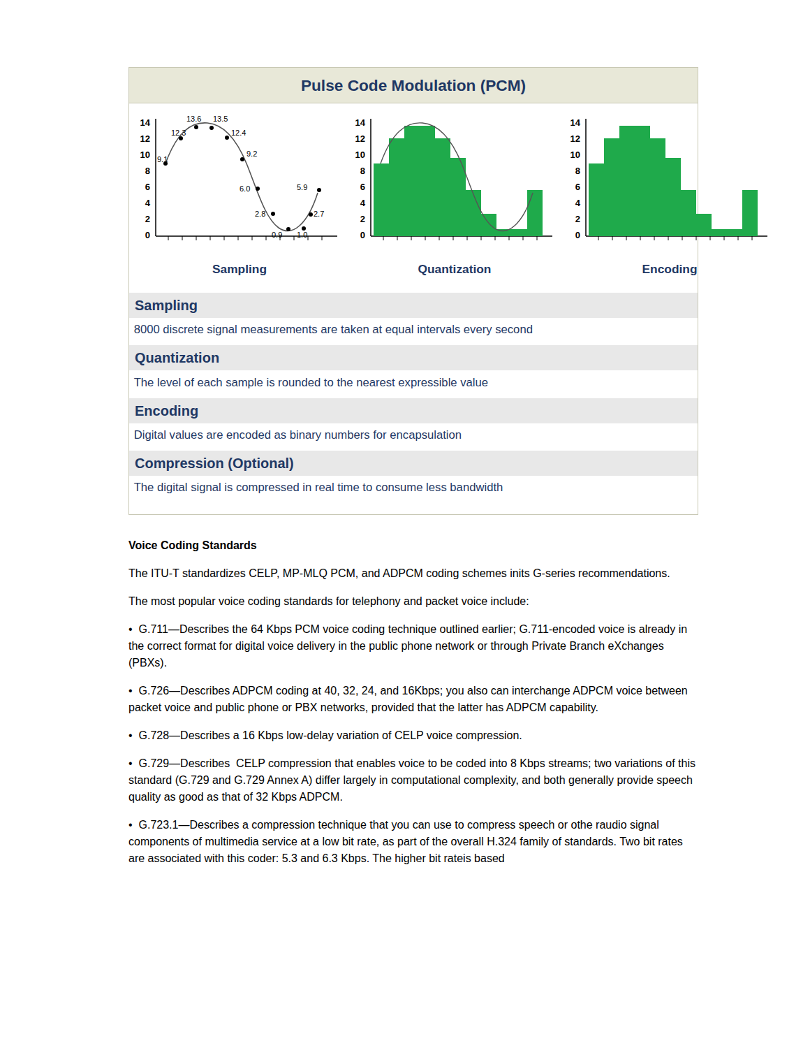Pulse Code Modulation (PCM)
14 12 10 8 6 4 2 0 9.1 12.3 13.6 13.5 12.4 9.2 6.0 2.8 0.9 1.0 2.7 5.9
Sampling
14 12 10 8 6 4 2 0
Quantization
14 12 10 8 6 4 2 0
Encoding
Sampling
8000 discrete signal measurements are taken at equal intervals every second
Quantization
The level of each sample is rounded to the nearest expressible value
Encoding
Digital values are encoded as binary numbers for encapsulation
Compression (Optional)
The digital signal is compressed in real time to consume less bandwidth
Voice Coding Standards
The ITU-T standardizes CELP, MP-MLQ PCM, and ADPCM coding schemes inits G-series recommendations.
The most popular voice coding standards for telephony and packet voice include:
G.711—Describes the 64 Kbps PCM voice coding technique outlined earlier; G.711-encoded voice is already in the correct format for digital voice delivery in the public phone network or through Private Branch eXchanges (PBXs).
G.726—Describes ADPCM coding at 40, 32, 24, and 16Kbps; you also can interchange ADPCM voice between packet voice and public phone or PBX networks, provided that the latter has ADPCM capability.
G.728—Describes a 16 Kbps low-delay variation of CELP voice compression.
G.729—Describes CELP compression that enables voice to be coded into 8 Kbps streams; two variations of this standard (G.729 and G.729 Annex A) differ largely in computational complexity, and both generally provide speech quality as good as that of 32 Kbps ADPCM.
G.723.1—Describes a compression technique that you can use to compress speech or othe raudio signal components of multimedia service at a low bit rate, as part of the overall H.324 family of standards. Two bit rates are associated with this coder: 5.3 and 6.3 Kbps. The higher bit rateis based